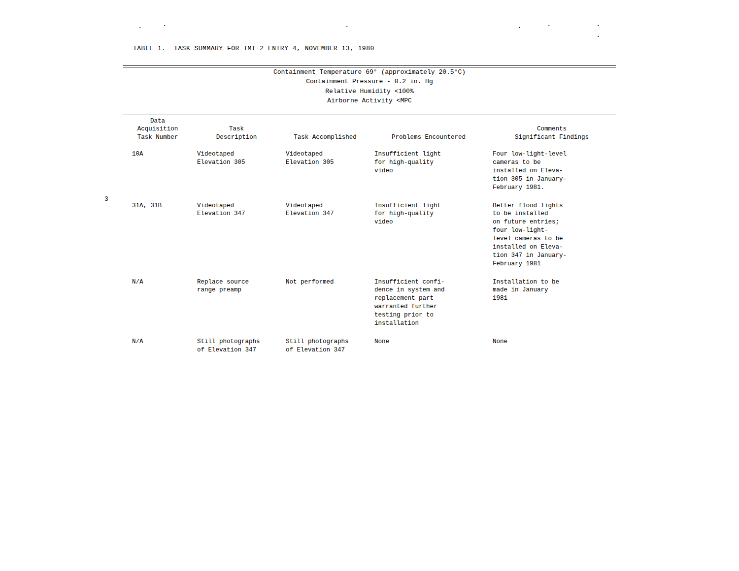. . . . . . .
TABLE 1. TASK SUMMARY FOR TMI 2 ENTRY 4, NOVEMBER 13, 1980
Containment Temperature 69° (approximately 20.5°C)
Containment Pressure - 0.2 in. Hg
Relative Humidity <100%
Airborne Activity <MPC
| Data Acquisition Task Number | Task Description | Task Accomplished | Problems Encountered | Comments Significant Findings |
| --- | --- | --- | --- | --- |
| 10A | Videotaped Elevation 305 | Videotaped Elevation 305 | Insufficient light for high-quality video | Four low-light-level cameras to be installed on Eleva- tion 305 in January- February 1981. |
| 31A, 31B | Videotaped Elevation 347 | Videotaped Elevation 347 | Insufficient light for high-quality video | Better flood lights to be installed on future entries; four low-light- level cameras to be installed on Eleva- tion 347 in January- February 1981 |
| N/A | Replace source range preamp | Not performed | Insufficient confi- dence in system and replacement part warranted further testing prior to installation | Installation to be made in January 1981 |
| N/A | Still photographs of Elevation 347 | Still photographs of Elevation 347 | None | None |
3